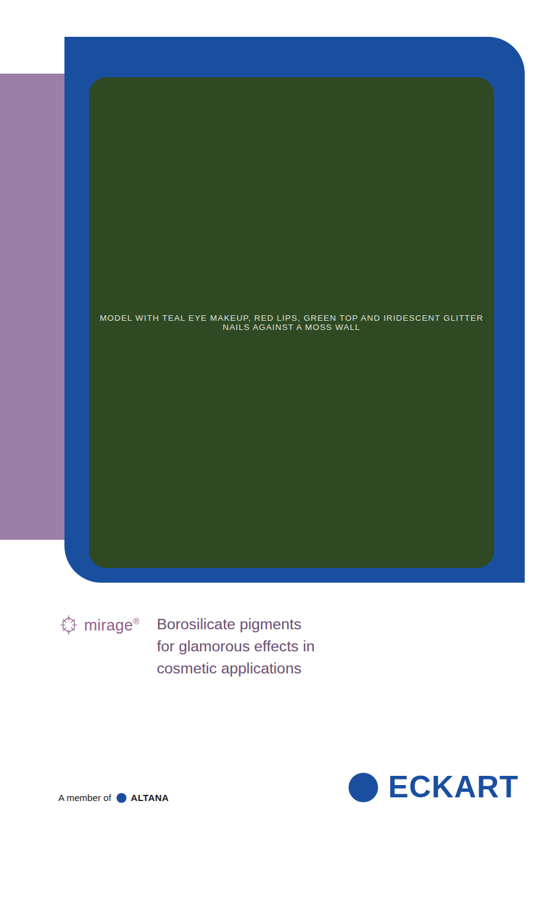Model with teal eye makeup, red lips, green top and iridescent glitter nails against a moss wall
mirage®
Borosilicate pigments
for glamorous effects in
cosmetic applications
A member of ALTANA
ECKART